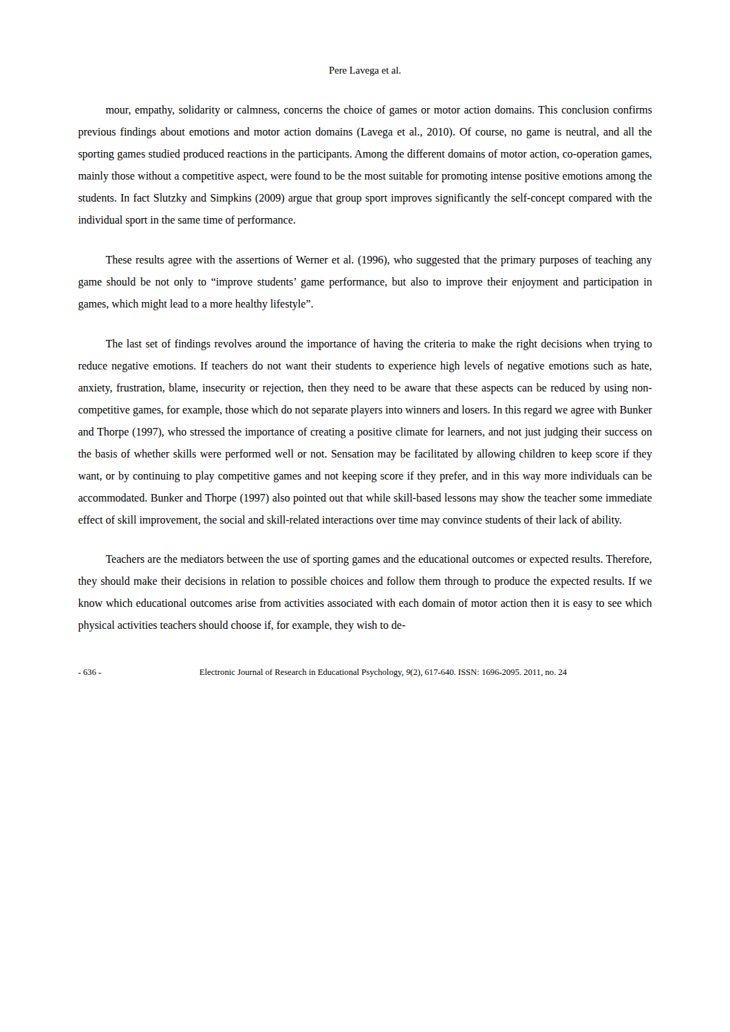Pere Lavega et al.
mour, empathy, solidarity or calmness, concerns the choice of games or motor action domains. This conclusion confirms previous findings about emotions and motor action domains (Lavega et al., 2010). Of course, no game is neutral, and all the sporting games studied produced reactions in the participants. Among the different domains of motor action, co-operation games, mainly those without a competitive aspect, were found to be the most suitable for promoting intense positive emotions among the students. In fact Slutzky and Simpkins (2009) argue that group sport improves significantly the self-concept compared with the individual sport in the same time of performance.
These results agree with the assertions of Werner et al. (1996), who suggested that the primary purposes of teaching any game should be not only to “improve students’ game performance, but also to improve their enjoyment and participation in games, which might lead to a more healthy lifestyle”.
The last set of findings revolves around the importance of having the criteria to make the right decisions when trying to reduce negative emotions. If teachers do not want their students to experience high levels of negative emotions such as hate, anxiety, frustration, blame, insecurity or rejection, then they need to be aware that these aspects can be reduced by using non-competitive games, for example, those which do not separate players into winners and losers. In this regard we agree with Bunker and Thorpe (1997), who stressed the importance of creating a positive climate for learners, and not just judging their success on the basis of whether skills were performed well or not. Sensation may be facilitated by allowing children to keep score if they want, or by continuing to play competitive games and not keeping score if they prefer, and in this way more individuals can be accommodated. Bunker and Thorpe (1997) also pointed out that while skill-based lessons may show the teacher some immediate effect of skill improvement, the social and skill-related interactions over time may convince students of their lack of ability.
Teachers are the mediators between the use of sporting games and the educational outcomes or expected results. Therefore, they should make their decisions in relation to possible choices and follow them through to produce the expected results. If we know which educational outcomes arise from activities associated with each domain of motor action then it is easy to see which physical activities teachers should choose if, for example, they wish to de-
- 636 - Electronic Journal of Research in Educational Psychology, 9(2), 617-640. ISSN: 1696-2095. 2011, no. 24